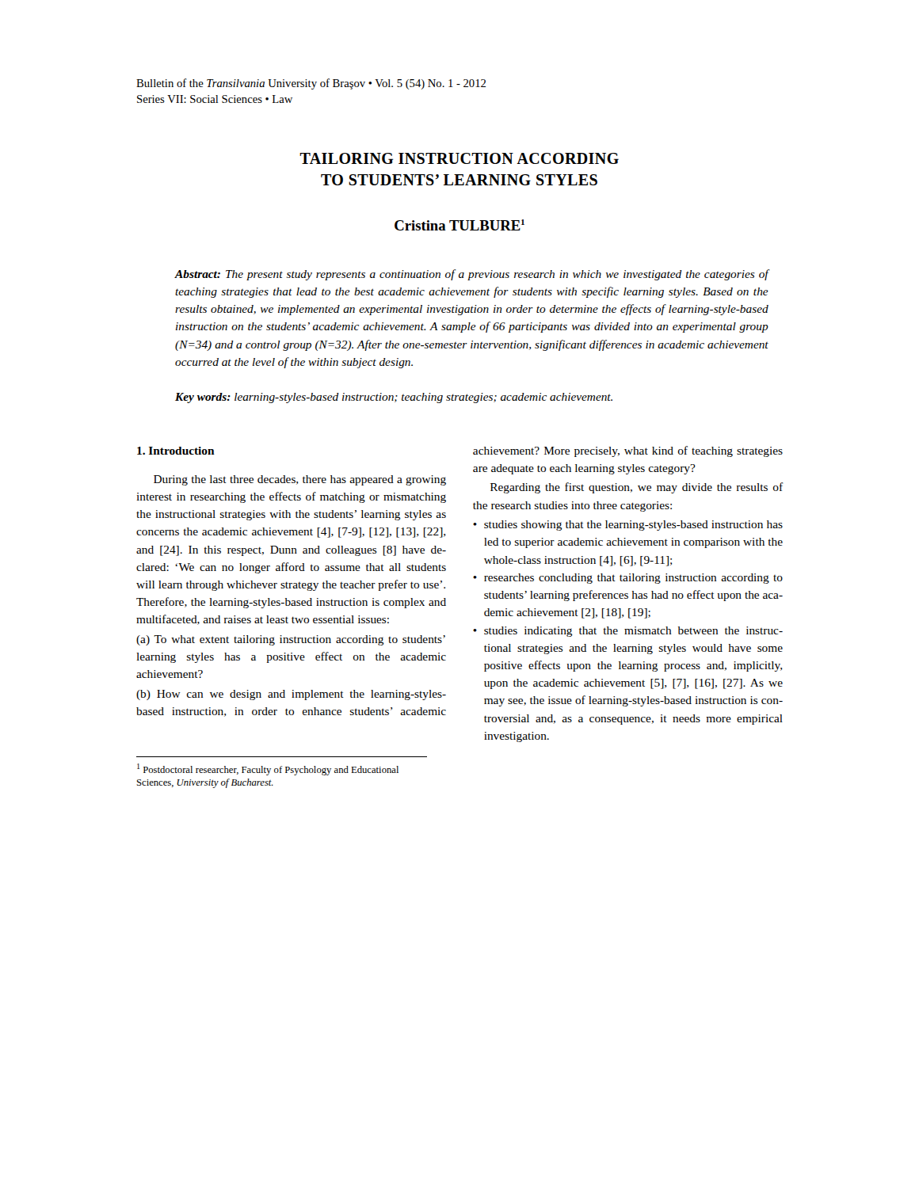Bulletin of the Transilvania University of Braşov • Vol. 5 (54) No. 1 - 2012
Series VII: Social Sciences • Law
Tailoring Instruction According
to Students’ Learning Styles
Cristina TULBURE1
Abstract: The present study represents a continuation of a previous research in which we investigated the categories of teaching strategies that lead to the best academic achievement for students with specific learning styles. Based on the results obtained, we implemented an experimental investigation in order to determine the effects of learning-style-based instruction on the students’ academic achievement. A sample of 66 participants was divided into an experimental group (N=34) and a control group (N=32). After the one-semester intervention, significant differences in academic achievement occurred at the level of the within subject design.
Key words: learning-styles-based instruction; teaching strategies; academic achievement.
1. Introduction
During the last three decades, there has appeared a growing interest in researching the effects of matching or mismatching the instructional strategies with the students’ learning styles as concerns the academic achievement [4], [7-9], [12], [13], [22], and [24]. In this respect, Dunn and colleagues [8] have declared: ‘We can no longer afford to assume that all students will learn through whichever strategy the teacher prefer to use’. Therefore, the learning-styles-based instruction is complex and multifaceted, and raises at least two essential issues:
(a) To what extent tailoring instruction according to students’ learning styles has a positive effect on the academic achievement?
(b) How can we design and implement the learning-styles-based instruction, in order to enhance students’ academic achievement? More precisely, what kind of teaching strategies are adequate to each learning styles category?
Regarding the first question, we may divide the results of the research studies into three categories:
studies showing that the learning-styles-based instruction has led to superior academic achievement in comparison with the whole-class instruction [4], [6], [9-11];
researches concluding that tailoring instruction according to students’ learning preferences has had no effect upon the academic achievement [2], [18], [19];
studies indicating that the mismatch between the instructional strategies and the learning styles would have some positive effects upon the learning process and, implicitly, upon the academic achievement [5], [7], [16], [27]. As we may see, the issue of learning-styles-based instruction is controversial and, as a consequence, it needs more empirical investigation.
1 Postdoctoral researcher, Faculty of Psychology and Educational Sciences, University of Bucharest.